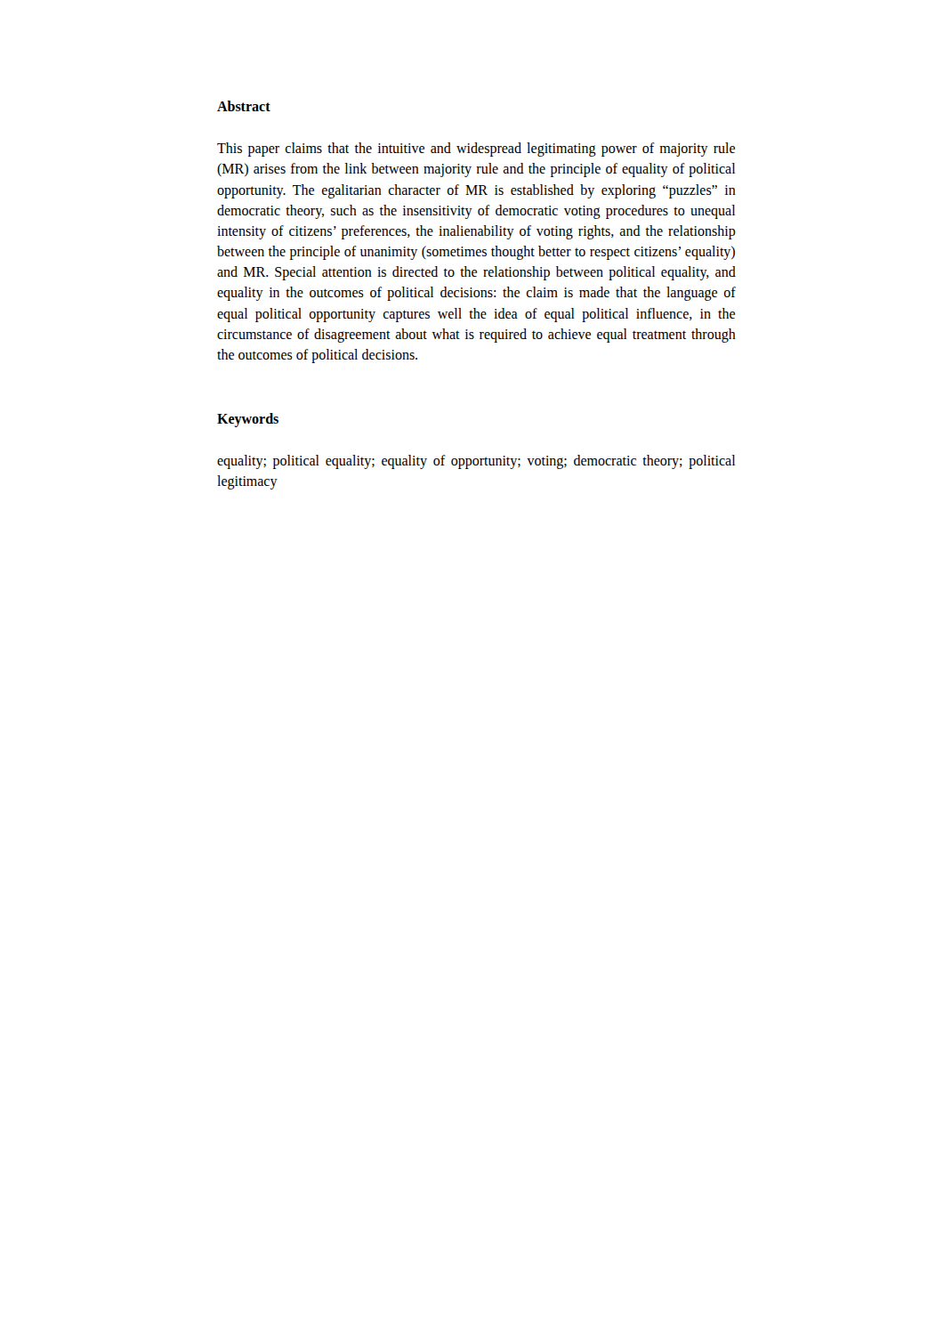Abstract
This paper claims that the intuitive and widespread legitimating power of majority rule (MR) arises from the link between majority rule and the principle of equality of political opportunity. The egalitarian character of MR is established by exploring “puzzles” in democratic theory, such as the insensitivity of democratic voting procedures to unequal intensity of citizens’ preferences, the inalienability of voting rights, and the relationship between the principle of unanimity (sometimes thought better to respect citizens’ equality) and MR. Special attention is directed to the relationship between political equality, and equality in the outcomes of political decisions: the claim is made that the language of equal political opportunity captures well the idea of equal political influence, in the circumstance of disagreement about what is required to achieve equal treatment through the outcomes of political decisions.
Keywords
equality; political equality; equality of opportunity; voting; democratic theory; political legitimacy